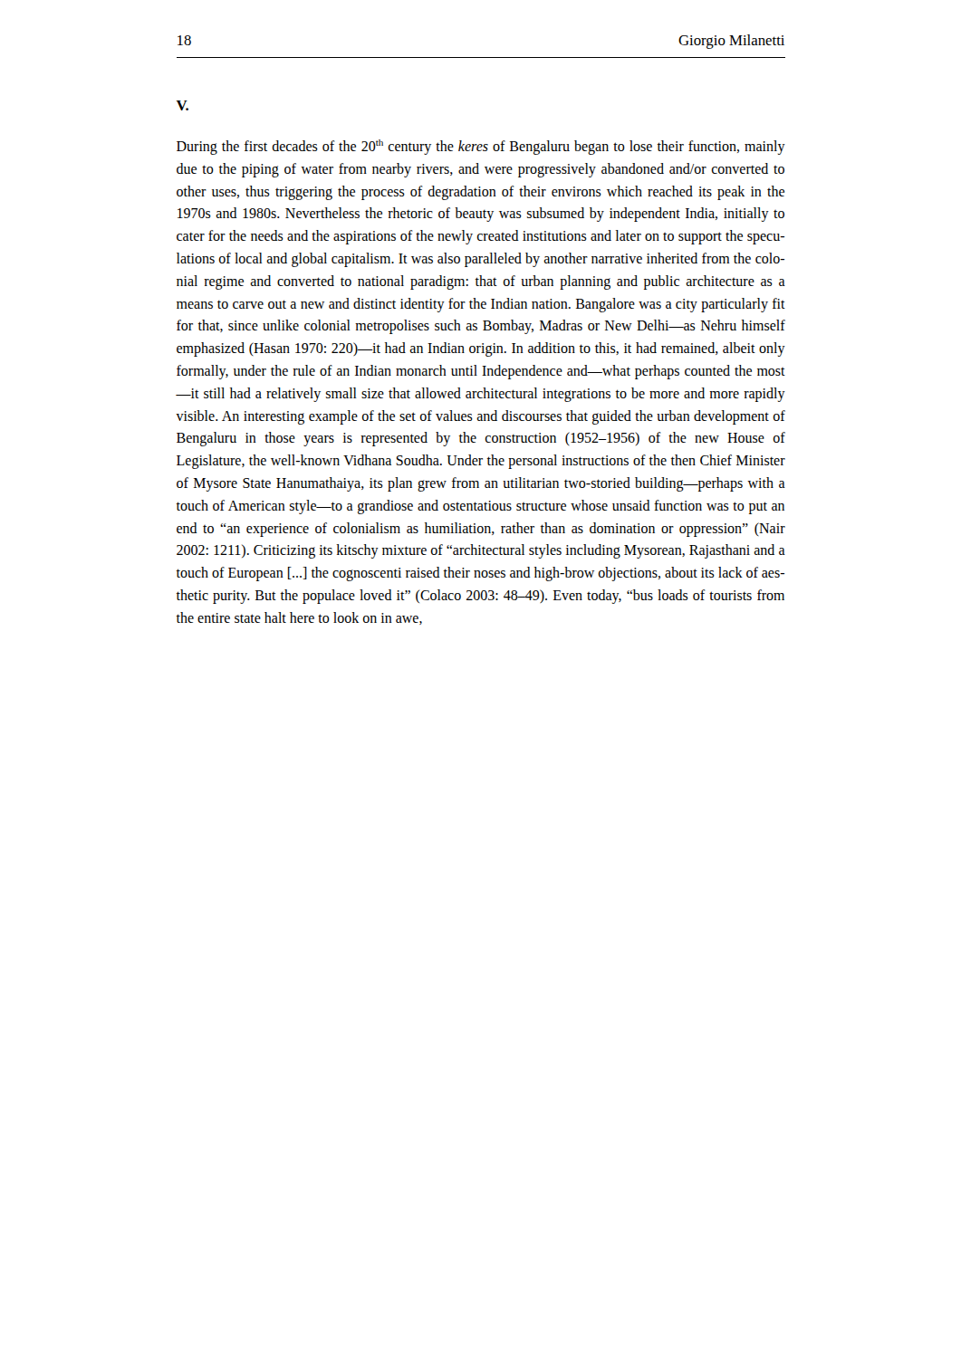18 Giorgio Milanetti
V.
During the first decades of the 20th century the keres of Bengaluru began to lose their function, mainly due to the piping of water from nearby rivers, and were progressively abandoned and/or converted to other uses, thus triggering the process of degradation of their environs which reached its peak in the 1970s and 1980s. Nevertheless the rhetoric of beauty was subsumed by independent India, initially to cater for the needs and the aspirations of the newly created institutions and later on to support the speculations of local and global capitalism. It was also paralleled by another narrative inherited from the colonial regime and converted to national paradigm: that of urban planning and public architecture as a means to carve out a new and distinct identity for the Indian nation. Bangalore was a city particularly fit for that, since unlike colonial metropolises such as Bombay, Madras or New Delhi—as Nehru himself emphasized (Hasan 1970: 220)—it had an Indian origin. In addition to this, it had remained, albeit only formally, under the rule of an Indian monarch until Independence and—what perhaps counted the most—it still had a relatively small size that allowed architectural integrations to be more and more rapidly visible. An interesting example of the set of values and discourses that guided the urban development of Bengaluru in those years is represented by the construction (1952–1956) of the new House of Legislature, the well-known Vidhana Soudha. Under the personal instructions of the then Chief Minister of Mysore State Hanumathaiya, its plan grew from an utilitarian two-storied building—perhaps with a touch of American style—to a grandiose and ostentatious structure whose unsaid function was to put an end to “an experience of colonialism as humiliation, rather than as domination or oppression” (Nair 2002: 1211). Criticizing its kitschy mixture of “architectural styles including Mysorean, Rajasthani and a touch of European [...] the cognoscenti raised their noses and high-brow objections, about its lack of aesthetic purity. But the populace loved it” (Colaco 2003: 48–49). Even today, “bus loads of tourists from the entire state halt here to look on in awe,